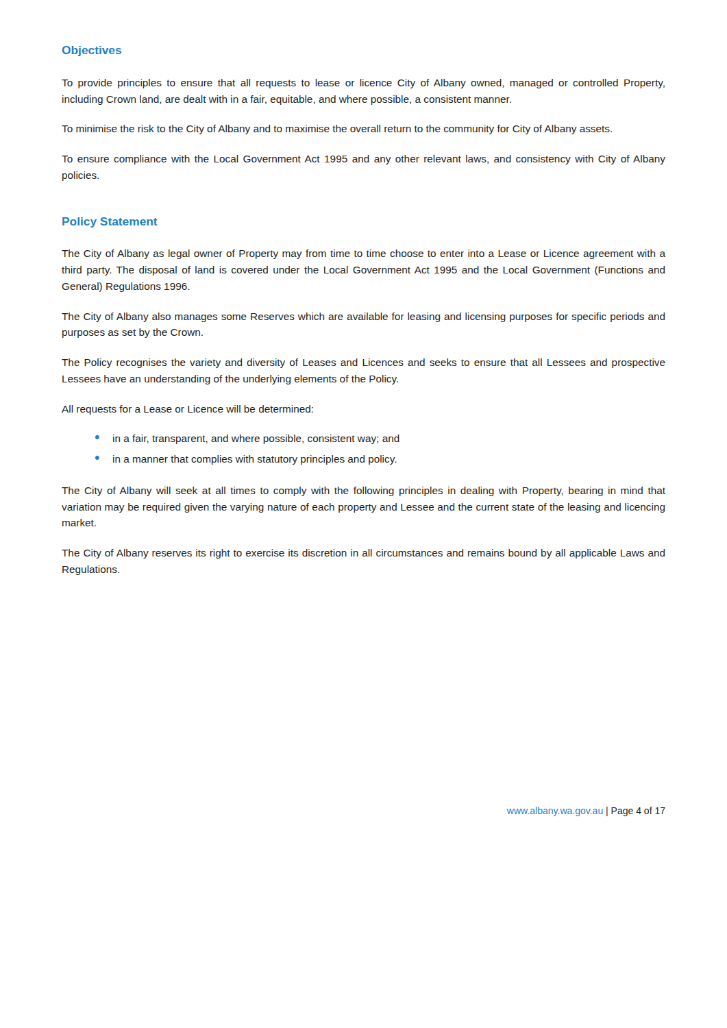Objectives
To provide principles to ensure that all requests to lease or licence City of Albany owned, managed or controlled Property, including Crown land, are dealt with in a fair, equitable, and where possible, a consistent manner.
To minimise the risk to the City of Albany and to maximise the overall return to the community for City of Albany assets.
To ensure compliance with the Local Government Act 1995 and any other relevant laws, and consistency with City of Albany policies.
Policy Statement
The City of Albany as legal owner of Property may from time to time choose to enter into a Lease or Licence agreement with a third party. The disposal of land is covered under the Local Government Act 1995 and the Local Government (Functions and General) Regulations 1996.
The City of Albany also manages some Reserves which are available for leasing and licensing purposes for specific periods and purposes as set by the Crown.
The Policy recognises the variety and diversity of Leases and Licences and seeks to ensure that all Lessees and prospective Lessees have an understanding of the underlying elements of the Policy.
All requests for a Lease or Licence will be determined:
in a fair, transparent, and where possible, consistent way; and
in a manner that complies with statutory principles and policy.
The City of Albany will seek at all times to comply with the following principles in dealing with Property, bearing in mind that variation may be required given the varying nature of each property and Lessee and the current state of the leasing and licencing market.
The City of Albany reserves its right to exercise its discretion in all circumstances and remains bound by all applicable Laws and Regulations.
www.albany.wa.gov.au | Page 4 of 17